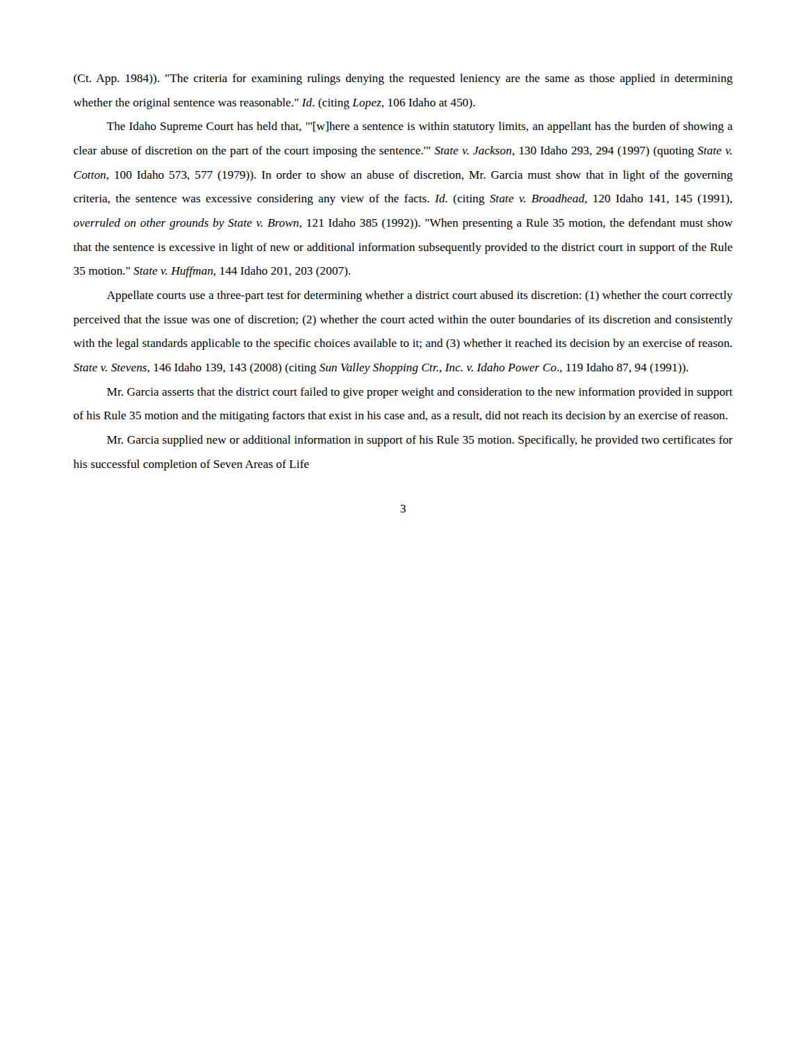(Ct. App. 1984)). "The criteria for examining rulings denying the requested leniency are the same as those applied in determining whether the original sentence was reasonable." Id. (citing Lopez, 106 Idaho at 450).
The Idaho Supreme Court has held that, "'[w]here a sentence is within statutory limits, an appellant has the burden of showing a clear abuse of discretion on the part of the court imposing the sentence.'" State v. Jackson, 130 Idaho 293, 294 (1997) (quoting State v. Cotton, 100 Idaho 573, 577 (1979)). In order to show an abuse of discretion, Mr. Garcia must show that in light of the governing criteria, the sentence was excessive considering any view of the facts. Id. (citing State v. Broadhead, 120 Idaho 141, 145 (1991), overruled on other grounds by State v. Brown, 121 Idaho 385 (1992)). "When presenting a Rule 35 motion, the defendant must show that the sentence is excessive in light of new or additional information subsequently provided to the district court in support of the Rule 35 motion." State v. Huffman, 144 Idaho 201, 203 (2007).
Appellate courts use a three-part test for determining whether a district court abused its discretion: (1) whether the court correctly perceived that the issue was one of discretion; (2) whether the court acted within the outer boundaries of its discretion and consistently with the legal standards applicable to the specific choices available to it; and (3) whether it reached its decision by an exercise of reason. State v. Stevens, 146 Idaho 139, 143 (2008) (citing Sun Valley Shopping Ctr., Inc. v. Idaho Power Co., 119 Idaho 87, 94 (1991)).
Mr. Garcia asserts that the district court failed to give proper weight and consideration to the new information provided in support of his Rule 35 motion and the mitigating factors that exist in his case and, as a result, did not reach its decision by an exercise of reason.
Mr. Garcia supplied new or additional information in support of his Rule 35 motion. Specifically, he provided two certificates for his successful completion of Seven Areas of Life
3